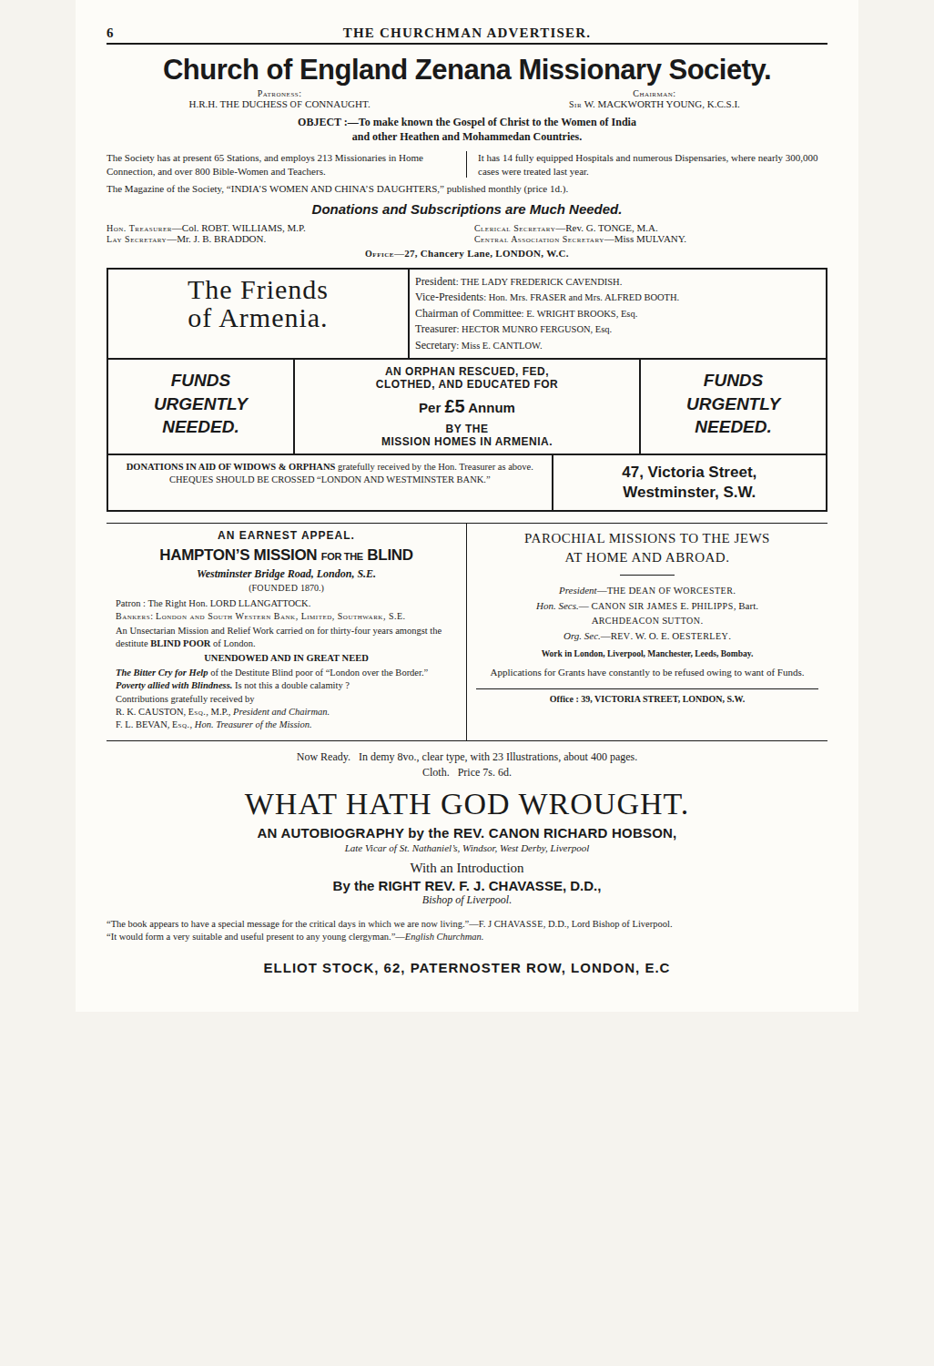6
THE CHURCHMAN ADVERTISER.
Church of England Zenana Missionary Society.
Patroness:
H.R.H. THE DUCHESS OF CONNAUGHT.
Chairman:
Sir W. MACKWORTH YOUNG, K.C.S.I.
OBJECT :—To make known the Gospel of Christ to the Women of India
and other Heathen and Mohammedan Countries.
The Society has at present 65 Stations, and employs 213 Missionaries in Home Connection, and over 800 Bible-Women and Teachers.
It has 14 fully equipped Hospitals and numerous Dispensaries, where nearly 300,000 cases were treated last year.
The Magazine of the Society, “INDIA’S WOMEN AND CHINA’S DAUGHTERS,” published monthly (price 1d.).
Donations and Subscriptions are Much Needed.
Hon. Treasurer—Col. ROBT. WILLIAMS, M.P.
Lay Secretary—Mr. J. B. BRADDON.
Clerical Secretary—Rev. G. TONGE, M.A.
Central Association Secretary—Miss MULVANY.
Office—27, Chancery Lane, LONDON, W.C.
The Friends
of Armenia.
President: THE LADY FREDERICK CAVENDISH.
Vice-Presidents: Hon. Mrs. FRASER and Mrs. ALFRED BOOTH.
Chairman of Committee: E. WRIGHT BROOKS, Esq.
Treasurer: HECTOR MUNRO FERGUSON, Esq.
Secretary: Miss E. CANTLOW.
FUNDS
URGENTLY
NEEDED.
AN ORPHAN RESCUED, FED,
CLOTHED, AND EDUCATED FOR
Per £5 Annum
BY THE
MISSION HOMES IN ARMENIA.
FUNDS
URGENTLY
NEEDED.
DONATIONS IN AID OF WIDOWS & ORPHANS gratefully received by the Hon. Treasurer as above.
CHEQUES SHOULD BE CROSSED “LONDON AND WESTMINSTER BANK.”
47, Victoria Street,
Westminster, S.W.
AN EARNEST APPEAL.
HAMPTON’S MISSION FOR THE BLIND
Westminster Bridge Road, London, S.E.
(FOUNDED 1870.)
Patron : The Right Hon. LORD LLANGATTOCK.
Bankers: London and South Western Bank, Limited, Southwark, S.E.
An Unsectarian Mission and Relief Work carried on for thirty-four years amongst the destitute BLIND POOR of London.
UNENDOWED AND IN GREAT NEED
The Bitter Cry for Help of the Destitute Blind poor of “London over the Border.” Poverty allied with Blindness. Is not this a double calamity ?
Contributions gratefully received by
R. K. CAUSTON, Esq., M.P., President and Chairman.
F. L. BEVAN, Esq., Hon. Treasurer of the Mission.
PAROCHIAL MISSIONS TO THE JEWS
AT HOME AND ABROAD.
President—THE DEAN OF WORCESTER.
Hon. Secs.— CANON SIR JAMES E. PHILIPPS, Bart.
ARCHDEACON SUTTON.
Org. Sec.—REV. W. O. E. OESTERLEY.
Work in London, Liverpool, Manchester, Leeds, Bombay.
Applications for Grants have constantly to be refused owing to want of Funds.
Office : 39, VICTORIA STREET, LONDON, S.W.
Now Ready. In demy 8vo., clear type, with 23 Illustrations, about 400 pages.
Cloth. Price 7s. 6d.
WHAT HATH GOD WROUGHT.
AN AUTOBIOGRAPHY by the REV. CANON RICHARD HOBSON,
Late Vicar of St. Nathaniel’s, Windsor, West Derby, Liverpool
With an Introduction
By the RIGHT REV. F. J. CHAVASSE, D.D.,
Bishop of Liverpool.
“The book appears to have a special message for the critical days in which we are now living.”—F. J CHAVASSE, D.D., Lord Bishop of Liverpool.
“It would form a very suitable and useful present to any young clergyman.”—English Churchman.
ELLIOT STOCK, 62, PATERNOSTER ROW, LONDON, E.C